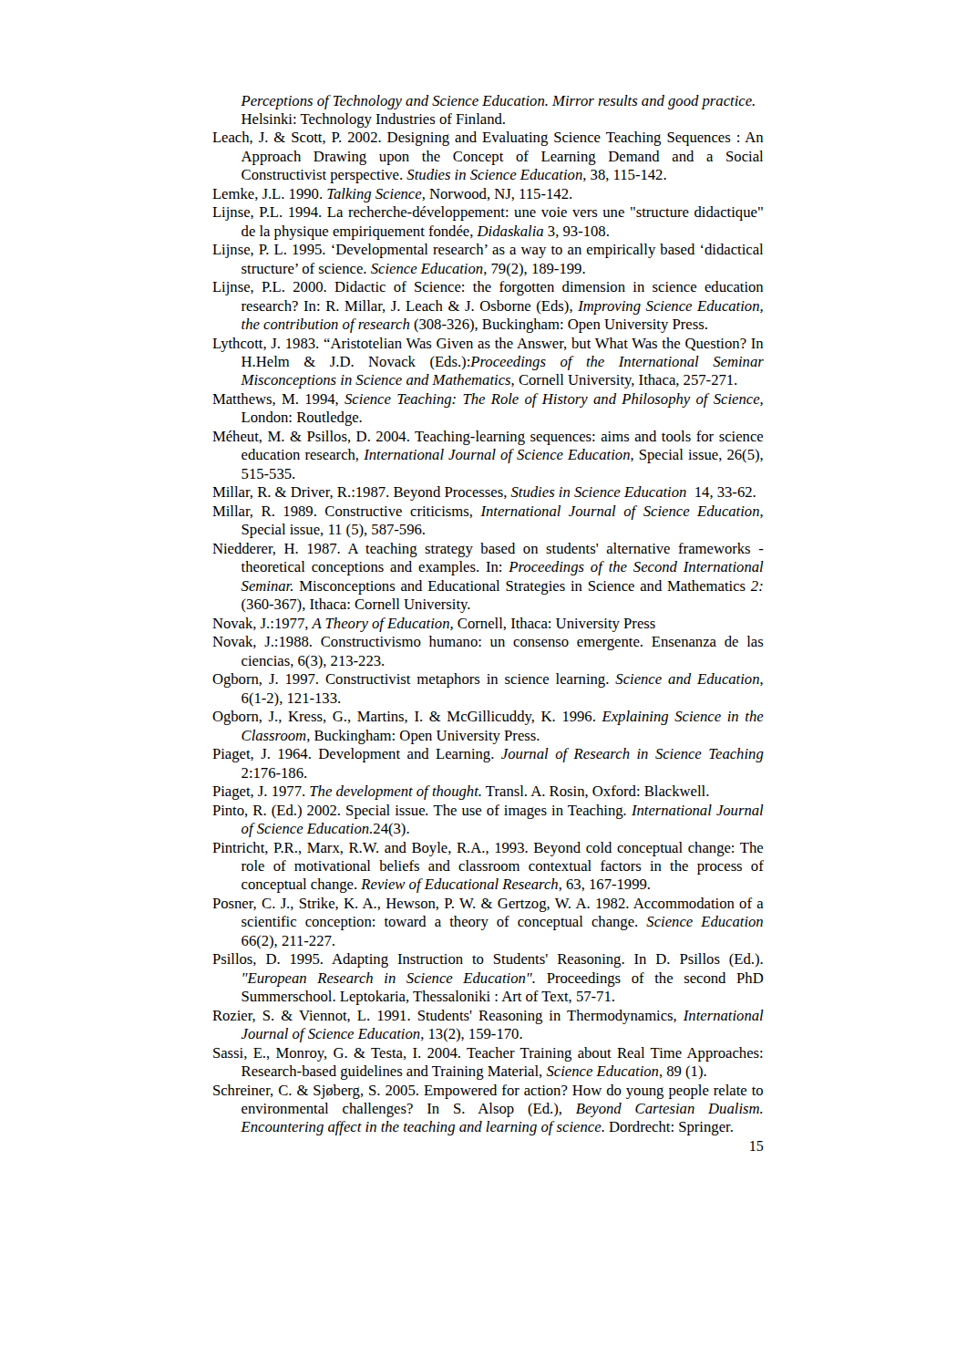Perceptions of Technology and Science Education. Mirror results and good practice. Helsinki: Technology Industries of Finland.
Leach, J. & Scott, P. 2002. Designing and Evaluating Science Teaching Sequences : An Approach Drawing upon the Concept of Learning Demand and a Social Constructivist perspective. Studies in Science Education, 38, 115-142.
Lemke, J.L. 1990. Talking Science, Norwood, NJ, 115-142.
Lijnse, P.L. 1994. La recherche-développement: une voie vers une "structure didactique" de la physique empiriquement fondée, Didaskalia 3, 93-108.
Lijnse, P. L. 1995. ‘Developmental research’ as a way to an empirically based ‘didactical structure’ of science. Science Education, 79(2), 189-199.
Lijnse, P.L. 2000. Didactic of Science: the forgotten dimension in science education research? In: R. Millar, J. Leach & J. Osborne (Eds), Improving Science Education, the contribution of research (308-326), Buckingham: Open University Press.
Lythcott, J. 1983. “Aristotelian Was Given as the Answer, but What Was the Question? In H.Helm & J.D. Novack (Eds.):Proceedings of the International Seminar Misconceptions in Science and Mathematics, Cornell University, Ithaca, 257-271.
Matthews, M. 1994, Science Teaching: The Role of History and Philosophy of Science, London: Routledge.
Méheut, M. & Psillos, D. 2004. Teaching-learning sequences: aims and tools for science education research, International Journal of Science Education, Special issue, 26(5), 515-535.
Millar, R. & Driver, R.:1987. Beyond Processes, Studies in Science Education 14, 33-62.
Millar, R. 1989. Constructive criticisms, International Journal of Science Education, Special issue, 11 (5), 587-596.
Niedderer, H. 1987. A teaching strategy based on students' alternative frameworks - theoretical conceptions and examples. In: Proceedings of the Second International Seminar. Misconceptions and Educational Strategies in Science and Mathematics 2: (360-367), Ithaca: Cornell University.
Novak, J.:1977, A Theory of Education, Cornell, Ithaca: University Press
Novak, J.:1988. Constructivismo humano: un consenso emergente. Ensenanza de las ciencias, 6(3), 213-223.
Ogborn, J. 1997. Constructivist metaphors in science learning. Science and Education, 6(1-2), 121-133.
Ogborn, J., Kress, G., Martins, I. & McGillicuddy, K. 1996. Explaining Science in the Classroom, Buckingham: Open University Press.
Piaget, J. 1964. Development and Learning. Journal of Research in Science Teaching 2:176-186.
Piaget, J. 1977. The development of thought. Transl. A. Rosin, Oxford: Blackwell.
Pinto, R. (Ed.) 2002. Special issue. The use of images in Teaching. International Journal of Science Education. 24(3).
Pintricht, P.R., Marx, R.W. and Boyle, R.A., 1993. Beyond cold conceptual change: The role of motivational beliefs and classroom contextual factors in the process of conceptual change. Review of Educational Research, 63, 167-1999.
Posner, C. J., Strike, K. A., Hewson, P. W. & Gertzog, W. A. 1982. Accommodation of a scientific conception: toward a theory of conceptual change. Science Education 66(2), 211-227.
Psillos, D. 1995. Adapting Instruction to Students' Reasoning. In D. Psillos (Ed.). "European Research in Science Education". Proceedings of the second PhD Summerschool. Leptokaria, Thessaloniki : Art of Text, 57-71.
Rozier, S. & Viennot, L. 1991. Students' Reasoning in Thermodynamics, International Journal of Science Education, 13(2), 159-170.
Sassi, E., Monroy, G. & Testa, I. 2004. Teacher Training about Real Time Approaches: Research-based guidelines and Training Material, Science Education, 89 (1).
Schreiner, C. & Sjøberg, S. 2005. Empowered for action? How do young people relate to environmental challenges? In S. Alsop (Ed.), Beyond Cartesian Dualism. Encountering affect in the teaching and learning of science. Dordrecht: Springer.
15